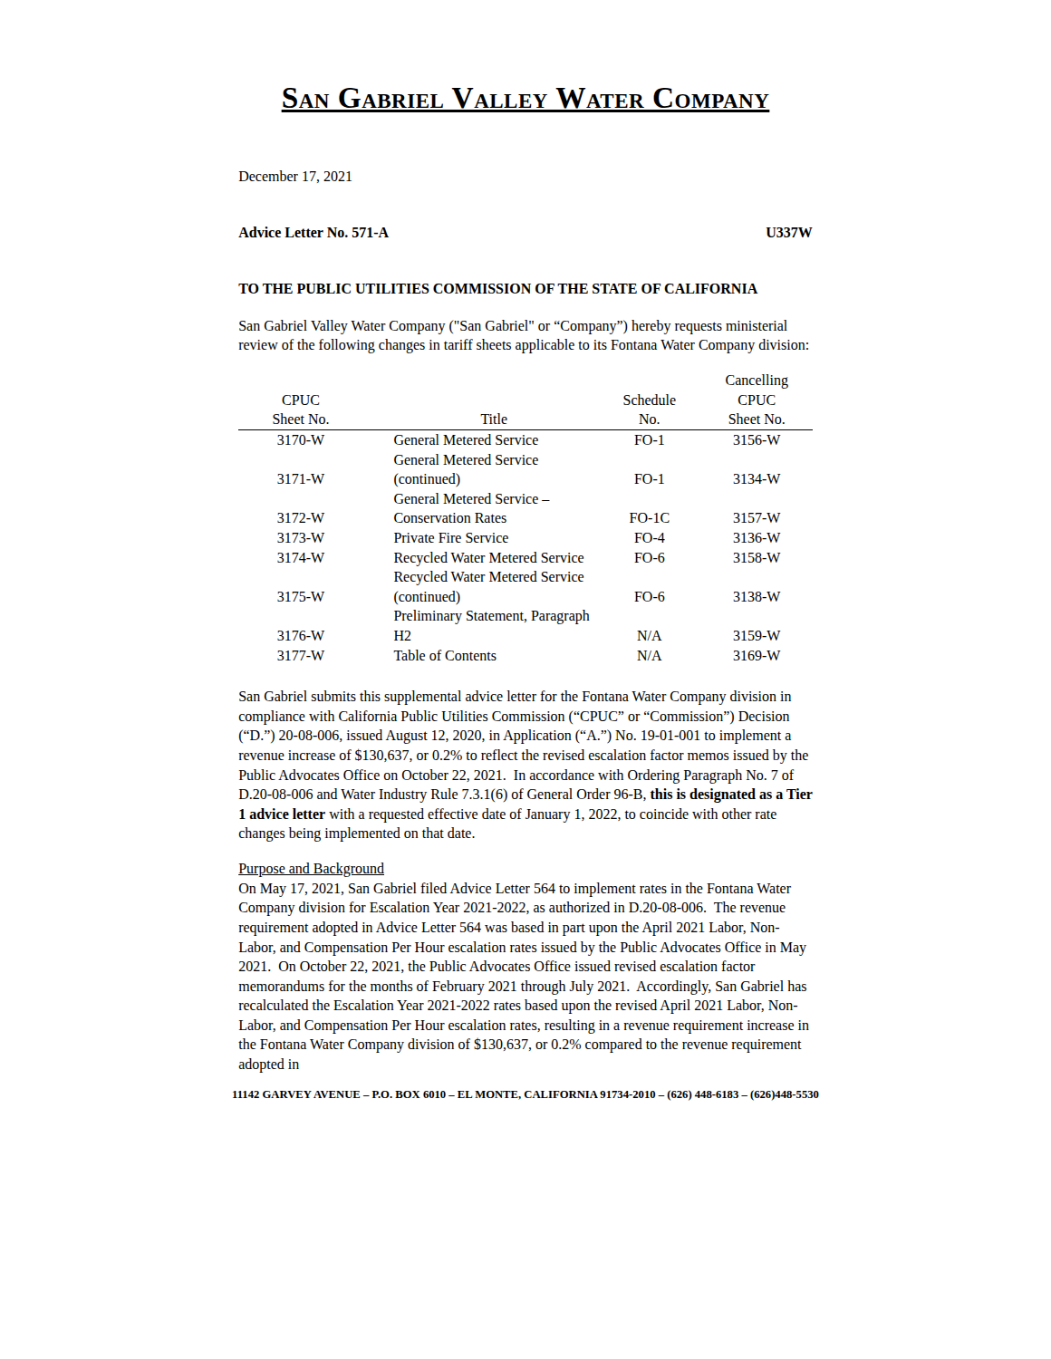San Gabriel Valley Water Company
December 17, 2021
Advice Letter No. 571-A U337W
TO THE PUBLIC UTILITIES COMMISSION OF THE STATE OF CALIFORNIA
San Gabriel Valley Water Company ("San Gabriel" or “Company”) hereby requests ministerial review of the following changes in tariff sheets applicable to its Fontana Water Company division:
| | | | Cancelling |
| --- | --- | --- | --- |
| CPUC | | Schedule | CPUC |
| Sheet No. | Title | No. | Sheet No. |
| 3170-W | General Metered Service | FO-1 | 3156-W |
| 3171-W | General Metered Service (continued) | FO-1 | 3134-W |
| 3172-W | General Metered Service – Conservation Rates | FO-1C | 3157-W |
| 3173-W | Private Fire Service | FO-4 | 3136-W |
| 3174-W | Recycled Water Metered Service | FO-6 | 3158-W |
| 3175-W | Recycled Water Metered Service (continued) | FO-6 | 3138-W |
| 3176-W | Preliminary Statement, Paragraph H2 | N/A | 3159-W |
| 3177-W | Table of Contents | N/A | 3169-W |
San Gabriel submits this supplemental advice letter for the Fontana Water Company division in compliance with California Public Utilities Commission (“CPUC” or “Commission”) Decision (“D.”) 20-08-006, issued August 12, 2020, in Application (“A.”) No. 19-01-001 to implement a revenue increase of $130,637, or 0.2% to reflect the revised escalation factor memos issued by the Public Advocates Office on October 22, 2021. In accordance with Ordering Paragraph No. 7 of D.20-08-006 and Water Industry Rule 7.3.1(6) of General Order 96-B, this is designated as a Tier 1 advice letter with a requested effective date of January 1, 2022, to coincide with other rate changes being implemented on that date.
Purpose and Background
On May 17, 2021, San Gabriel filed Advice Letter 564 to implement rates in the Fontana Water Company division for Escalation Year 2021-2022, as authorized in D.20-08-006. The revenue requirement adopted in Advice Letter 564 was based in part upon the April 2021 Labor, Non-Labor, and Compensation Per Hour escalation rates issued by the Public Advocates Office in May 2021. On October 22, 2021, the Public Advocates Office issued revised escalation factor memorandums for the months of February 2021 through July 2021. Accordingly, San Gabriel has recalculated the Escalation Year 2021-2022 rates based upon the revised April 2021 Labor, Non-Labor, and Compensation Per Hour escalation rates, resulting in a revenue requirement increase in the Fontana Water Company division of $130,637, or 0.2% compared to the revenue requirement adopted in
11142 GARVEY AVENUE – P.O. BOX 6010 – EL MONTE, CALIFORNIA 91734-2010 – (626) 448-6183 – (626)448-5530